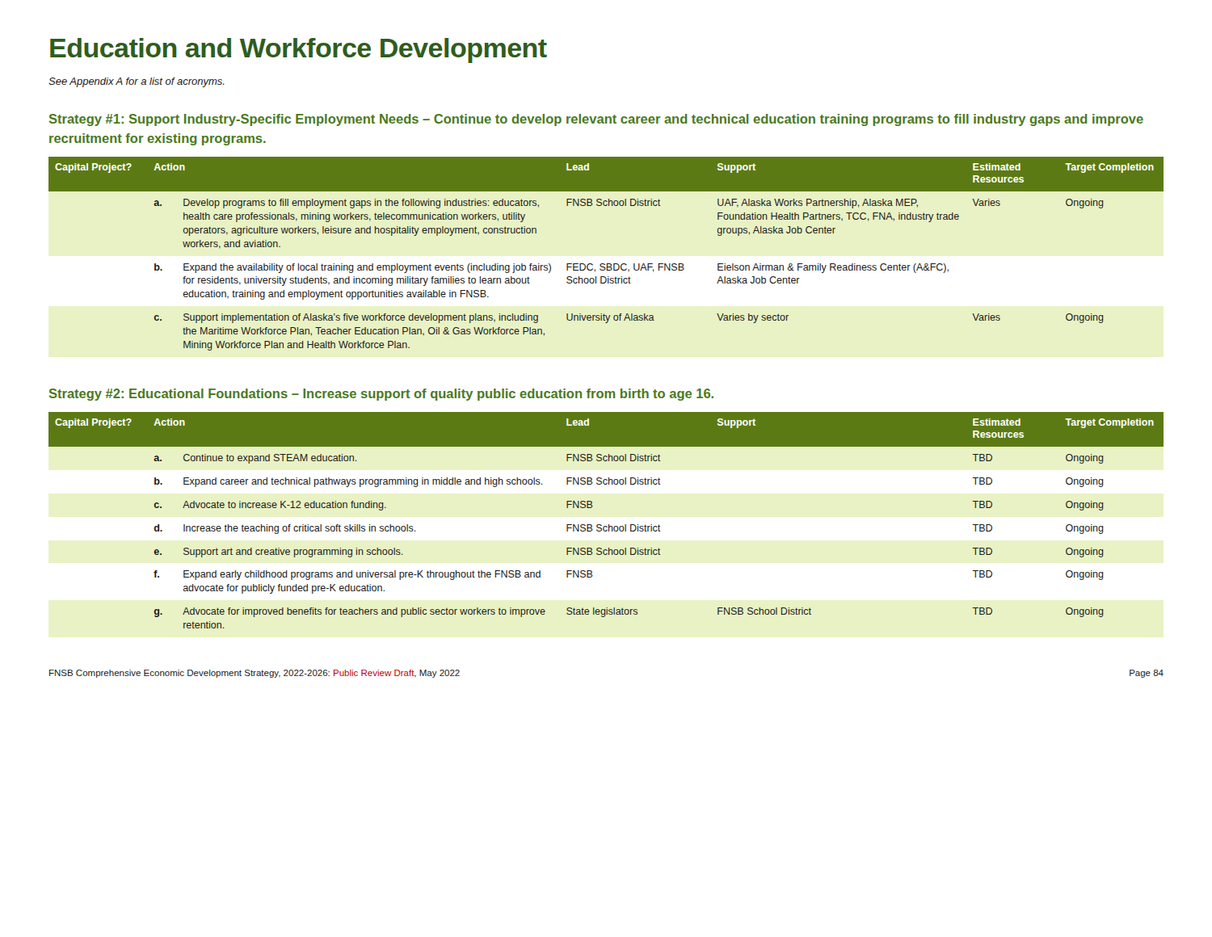Education and Workforce Development
See Appendix A for a list of acronyms.
Strategy #1: Support Industry-Specific Employment Needs – Continue to develop relevant career and technical education training programs to fill industry gaps and improve recruitment for existing programs.
| Capital Project? | Action | Lead | Support | Estimated Resources | Target Completion |
| --- | --- | --- | --- | --- | --- |
| | a. | Develop programs to fill employment gaps in the following industries: educators, health care professionals, mining workers, telecommunication workers, utility operators, agriculture workers, leisure and hospitality employment, construction workers, and aviation. | FNSB School District | UAF, Alaska Works Partnership, Alaska MEP, Foundation Health Partners, TCC, FNA, industry trade groups, Alaska Job Center | Varies | Ongoing |
| | b. | Expand the availability of local training and employment events (including job fairs) for residents, university students, and incoming military families to learn about education, training and employment opportunities available in FNSB. | FEDC, SBDC, UAF, FNSB School District | Eielson Airman & Family Readiness Center (A&FC), Alaska Job Center | | |
| | c. | Support implementation of Alaska’s five workforce development plans, including the Maritime Workforce Plan, Teacher Education Plan, Oil & Gas Workforce Plan, Mining Workforce Plan and Health Workforce Plan. | University of Alaska | Varies by sector | Varies | Ongoing |
Strategy #2: Educational Foundations – Increase support of quality public education from birth to age 16.
| Capital Project? | Action | Lead | Support | Estimated Resources | Target Completion |
| --- | --- | --- | --- | --- | --- |
| | a. | Continue to expand STEAM education. | FNSB School District | | TBD | Ongoing |
| | b. | Expand career and technical pathways programming in middle and high schools. | FNSB School District | | TBD | Ongoing |
| | c. | Advocate to increase K-12 education funding. | FNSB | | TBD | Ongoing |
| | d. | Increase the teaching of critical soft skills in schools. | FNSB School District | | TBD | Ongoing |
| | e. | Support art and creative programming in schools. | FNSB School District | | TBD | Ongoing |
| | f. | Expand early childhood programs and universal pre-K throughout the FNSB and advocate for publicly funded pre-K education. | FNSB | | TBD | Ongoing |
| | g. | Advocate for improved benefits for teachers and public sector workers to improve retention. | State legislators | FNSB School District | TBD | Ongoing |
FNSB Comprehensive Economic Development Strategy, 2022-2026: Public Review Draft, May 2022
Page 84